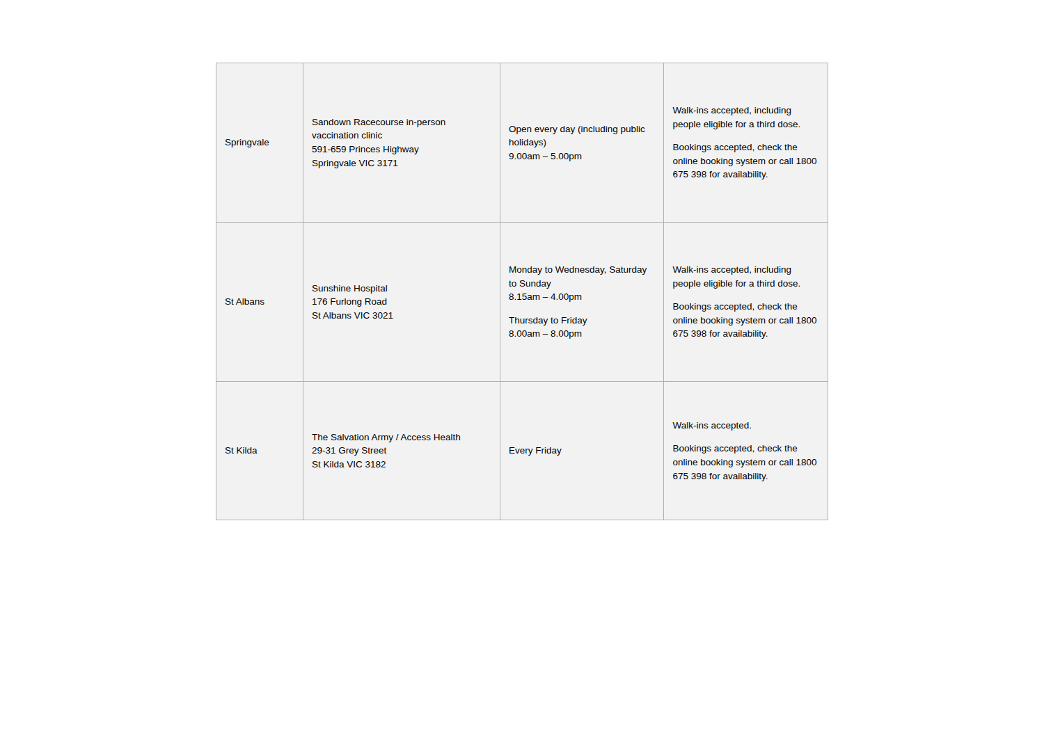| Springvale | Sandown Racecourse in-person vaccination clinic 591-659 Princes Highway Springvale VIC 3171 | Open every day (including public holidays) 9.00am – 5.00pm | Walk-ins accepted, including people eligible for a third dose. Bookings accepted, check the online booking system or call 1800 675 398 for availability. |
| St Albans | Sunshine Hospital 176 Furlong Road St Albans VIC 3021 | Monday to Wednesday, Saturday to Sunday 8.15am – 4.00pm Thursday to Friday 8.00am – 8.00pm | Walk-ins accepted, including people eligible for a third dose. Bookings accepted, check the online booking system or call 1800 675 398 for availability. |
| St Kilda | The Salvation Army / Access Health 29-31 Grey Street St Kilda VIC 3182 | Every Friday | Walk-ins accepted. Bookings accepted, check the online booking system or call 1800 675 398 for availability. |